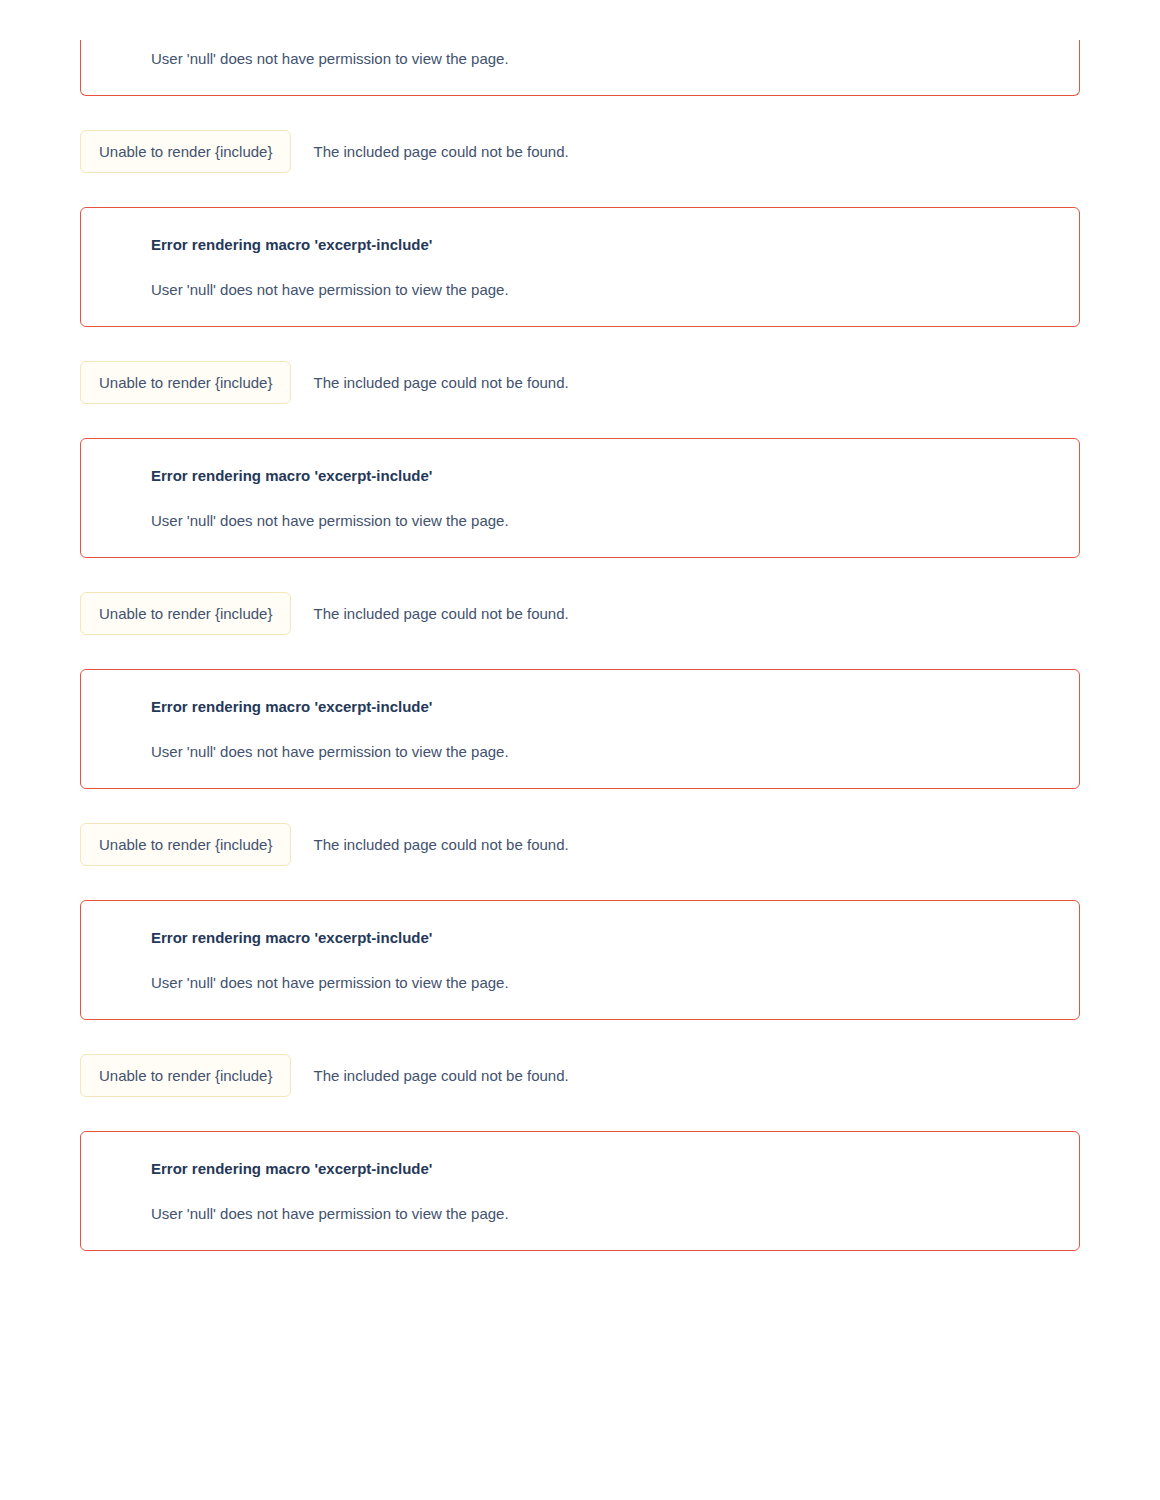User 'null' does not have permission to view the page.
Unable to render {include} The included page could not be found.
Error rendering macro 'excerpt-include'
User 'null' does not have permission to view the page.
Unable to render {include} The included page could not be found.
Error rendering macro 'excerpt-include'
User 'null' does not have permission to view the page.
Unable to render {include} The included page could not be found.
Error rendering macro 'excerpt-include'
User 'null' does not have permission to view the page.
Unable to render {include} The included page could not be found.
Error rendering macro 'excerpt-include'
User 'null' does not have permission to view the page.
Unable to render {include} The included page could not be found.
Error rendering macro 'excerpt-include'
User 'null' does not have permission to view the page.